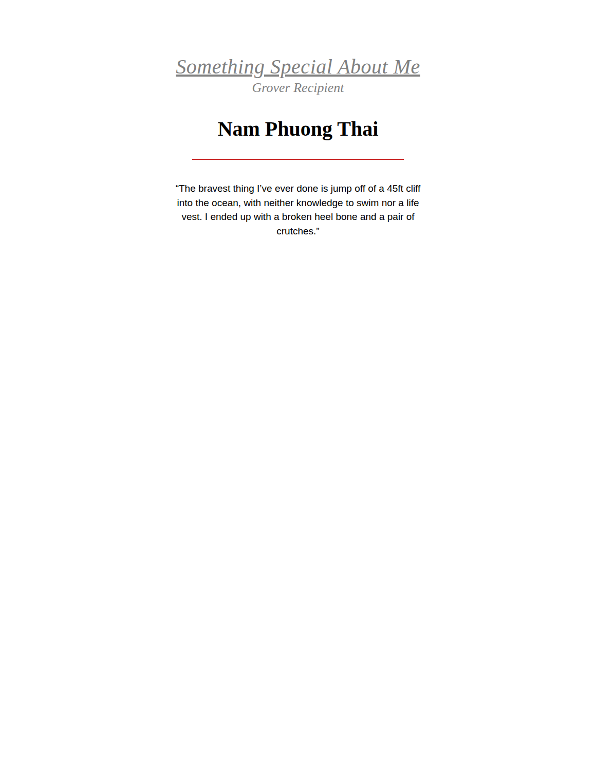Something Special About Me
Grover Recipient
Nam Phuong Thai
“The bravest thing I’ve ever done is jump off of a 45ft cliff into the ocean, with neither knowledge to swim nor a life vest. I ended up with a broken heel bone and a pair of crutches.”